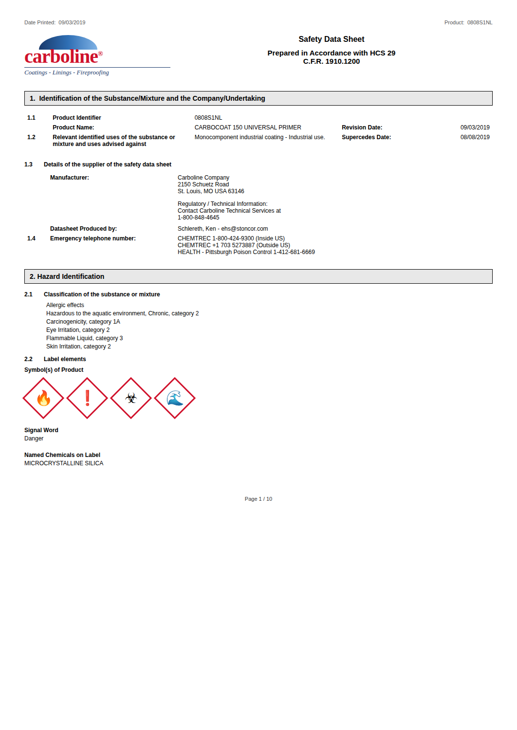Date Printed: 09/03/2019
Product: 0808S1NL
carboline®
Coatings - Linings - Fireproofing
Safety Data Sheet
Prepared in Accordance with HCS 29
C.F.R. 1910.1200
1. Identification of the Substance/Mixture and the Company/Undertaking
| 1.1 | Product Identifier | 0808S1NL | | |
| | Product Name: | CARBOCOAT 150 UNIVERSAL PRIMER | Revision Date: | 09/03/2019 |
| 1.2 | Relevant identified uses of the substance or mixture and uses advised against | Monocomponent industrial coating - Industrial use. | Supercedes Date: | 08/08/2019 |
1.3 Details of the supplier of the safety data sheet
| | Manufacturer: | Carboline Company 2150 Schuetz Road St. Louis, MO USA 63146 Regulatory / Technical Information: Contact Carboline Technical Services at 1-800-848-4645 |
| | Datasheet Produced by: | Schlereth, Ken - ehs@stoncor.com |
| 1.4 | Emergency telephone number: | CHEMTREC 1-800-424-9300 (Inside US) CHEMTREC +1 703 5273887 (Outside US) HEALTH - Pittsburgh Poison Control 1-412-681-6669 |
2. Hazard Identification
2.1 Classification of the substance or mixture
Allergic effects
Hazardous to the aquatic environment, Chronic, category 2
Carcinogenicity, category 1A
Eye Irritation, category 2
Flammable Liquid, category 3
Skin Irritation, category 2
2.2 Label elements
Symbol(s) of Product
🔥
❗
☣
🌊
Signal Word
Danger
Named Chemicals on Label
MICROCRYSTALLINE SILICA
Page 1 / 10